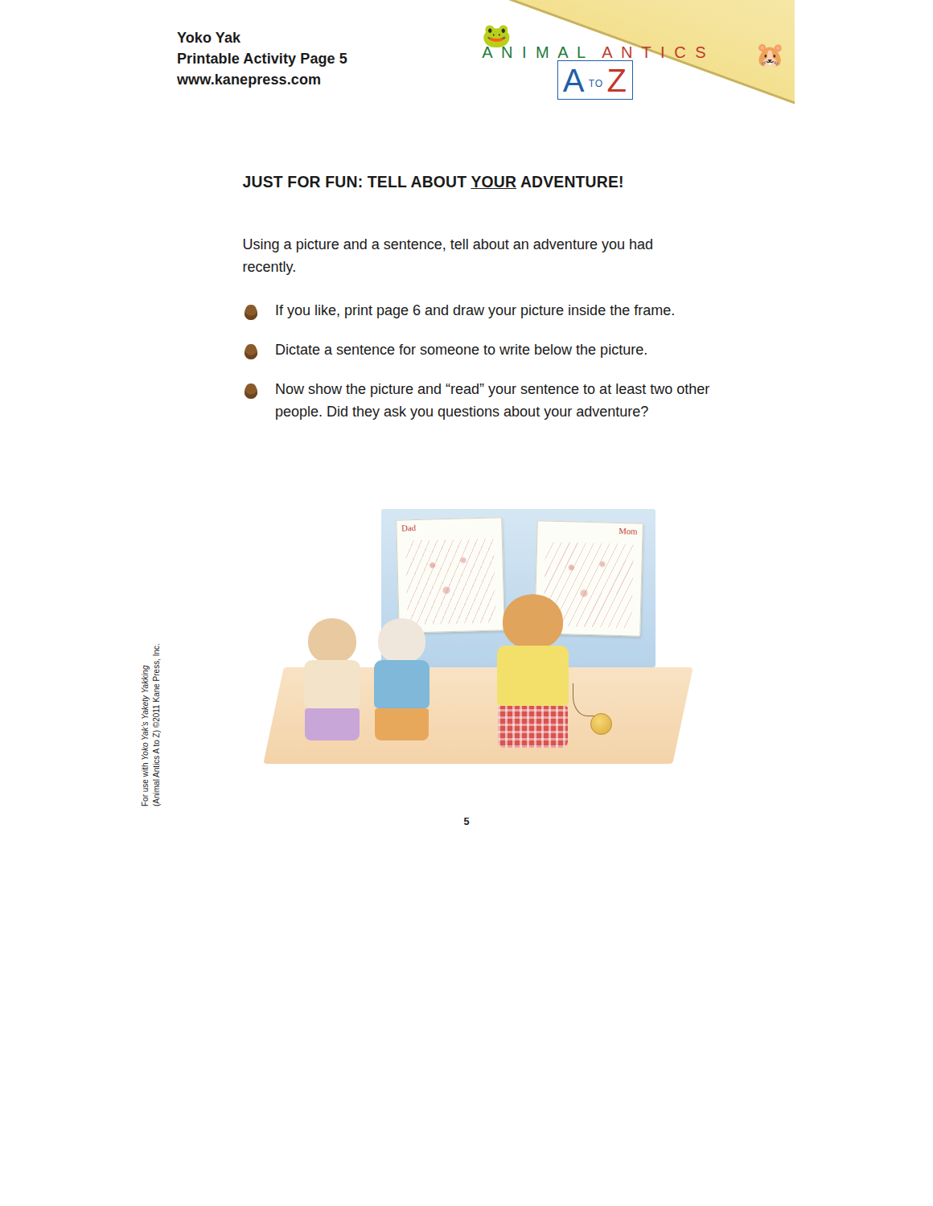🐸
🐹
Yoko Yak
Printable Activity Page 5
www.kanepress.com
A N I M A L A N T I C S
A TO Z
JUST FOR FUN: TELL ABOUT YOUR ADVENTURE!
Using a picture and a sentence, tell about an adventure you had recently.
If you like, print page 6 and draw your picture inside the frame.
Dictate a sentence for someone to write below the picture.
Now show the picture and “read” your sentence to at least two other people. Did they ask you questions about your adventure?
Dad
Mom
For use with Yoko Yak’s Yakety Yakking
(Animal Antics A to Z) ©2011 Kane Press, Inc.
5